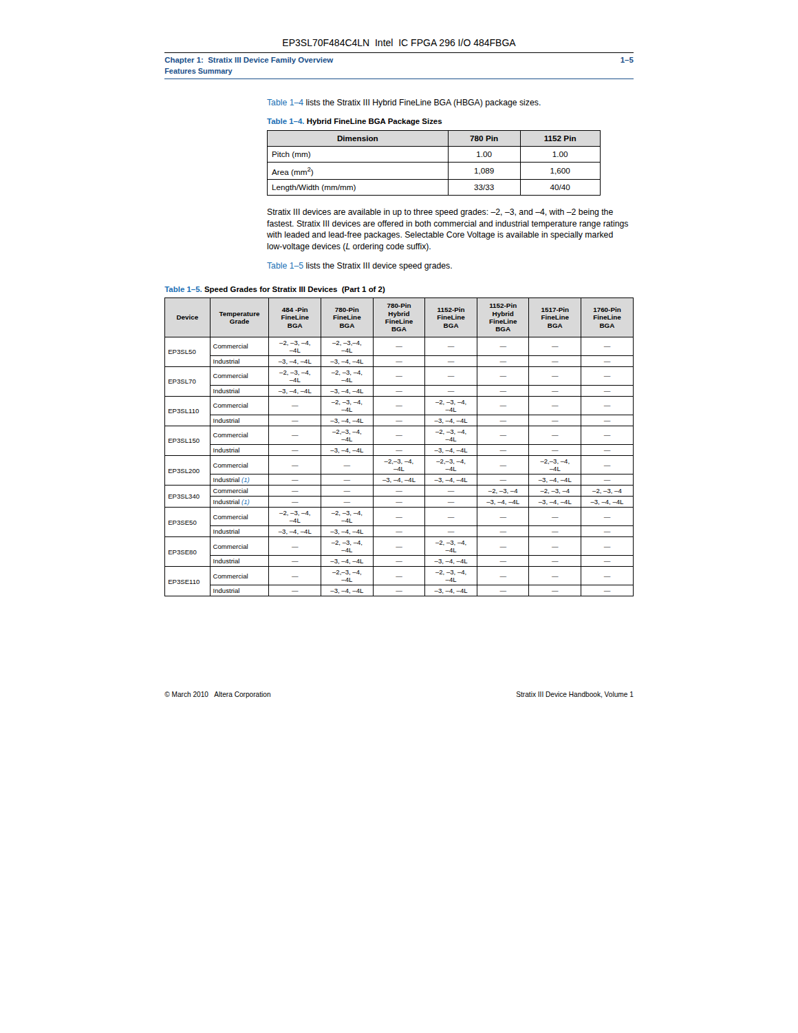EP3SL70F484C4LN Intel IC FPGA 296 I/O 484FBGA
Chapter 1: Stratix III Device Family Overview 1–5
Features Summary
Table 1–4 lists the Stratix III Hybrid FineLine BGA (HBGA) package sizes.
Table 1–4. Hybrid FineLine BGA Package Sizes
| Dimension | 780 Pin | 1152 Pin |
| --- | --- | --- |
| Pitch (mm) | 1.00 | 1.00 |
| Area (mm 2 ) | 1,089 | 1,600 |
| Length/Width (mm/mm) | 33/33 | 40/40 |
Stratix III devices are available in up to three speed grades: –2, –3, and –4, with –2 being the fastest. Stratix III devices are offered in both commercial and industrial temperature range ratings with leaded and lead-free packages. Selectable Core Voltage is available in specially marked low-voltage devices (L ordering code suffix).
Table 1–5 lists the Stratix III device speed grades.
Table 1–5. Speed Grades for Stratix III Devices (Part 1 of 2)
| Device | Temperature Grade | 484 -Pin FineLine BGA | 780-Pin FineLine BGA | 780-Pin Hybrid FineLine BGA | 1152-Pin FineLine BGA | 1152-Pin Hybrid FineLine BGA | 1517-Pin FineLine BGA | 1760-Pin FineLine BGA |
| --- | --- | --- | --- | --- | --- | --- | --- | --- |
| EP3SL50 | Commercial | –2, –3, –4, –4L | –2, –3,–4, –4L | — | — | — | — | — |
| Industrial | –3, –4, –4L | –3, –4, –4L | — | — | — | — | — |
| EP3SL70 | Commercial | –2, –3, –4, –4L | –2, –3, –4, –4L | — | — | — | — | — |
| Industrial | –3, –4, –4L | –3, –4, –4L | — | — | — | — | — |
| EP3SL110 | Commercial | — | –2, –3, –4, –4L | — | –2, –3, –4, –4L | — | — | — |
| Industrial | — | –3, –4, –4L | — | –3, –4, –4L | — | — | — |
| EP3SL150 | Commercial | — | –2,–3, –4, –4L | — | –2, –3, –4, –4L | — | — | — |
| Industrial | — | –3, –4, –4L | — | –3, –4, –4L | — | — | — |
| EP3SL200 | Commercial | — | — | –2,–3, –4, –4L | –2,–3, –4, –4L | — | –2,–3, –4, –4L | — |
| Industrial (1) | — | — | –3, –4, –4L | –3, –4, –4L | — | –3, –4, –4L | — |
| EP3SL340 | Commercial | — | — | — | — | –2, –3, –4 | –2, –3, –4 | –2, –3, –4 |
| Industrial (1) | — | — | — | — | –3, –4, –4L | –3, –4, –4L | –3, –4, –4L |
| EP3SE50 | Commercial | –2, –3, –4, –4L | –2, –3, –4, –4L | — | — | — | — | — |
| Industrial | –3, –4, –4L | –3, –4, –4L | — | — | — | — | — |
| EP3SE80 | Commercial | — | –2, –3, –4, –4L | — | –2, –3, –4, –4L | — | — | — |
| Industrial | — | –3, –4, –4L | — | –3, –4, –4L | — | — | — |
| EP3SE110 | Commercial | — | –2,–3, –4, –4L | — | –2, –3, –4, –4L | — | — | — |
| Industrial | — | –3, –4, –4L | — | –3, –4, –4L | — | — | — |
© March 2010 Altera Corporation
Stratix III Device Handbook, Volume 1